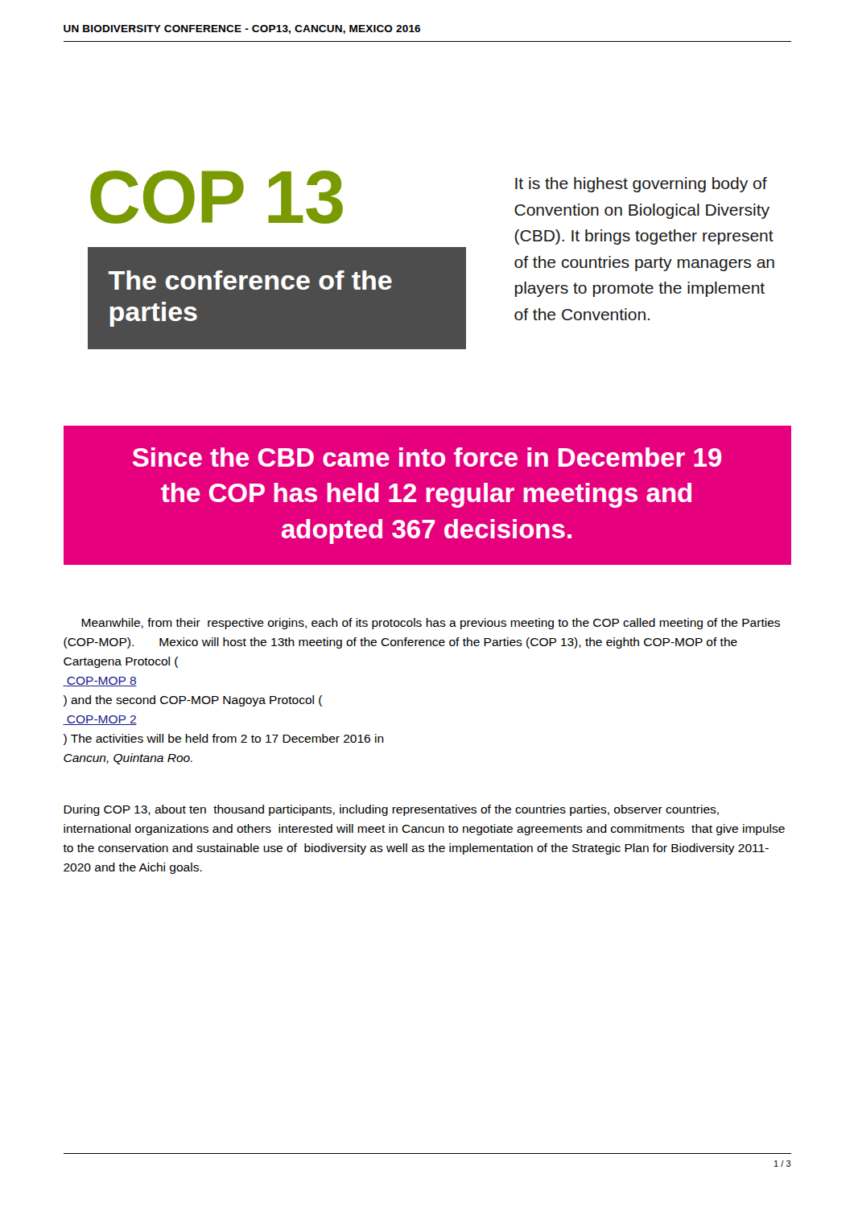UN BIODIVERSITY CONFERENCE - COP13, CANCUN, MEXICO 2016
COP 13
The conference of the
parties
It is the highest governing body of
Convention on Biological Diversity
(CBD). It brings together represent
of the countries party managers an
players to promote the implement
of the Convention.
Since the CBD came into force in December 19
the COP has held 12 regular meetings and
adopted 367 decisions.
Meanwhile, from their respective origins, each of its protocols has a previous meeting to the COP called meeting of the Parties (COP-MOP). Mexico will host the 13th meeting of the Conference of the Parties (COP 13), the eighth COP-MOP of the Cartagena Protocol (
COP-MOP 8
) and the second COP-MOP Nagoya Protocol (
COP-MOP 2
) The activities will be held from 2 to 17 December 2016 in
Cancun, Quintana Roo.
During COP 13, about ten thousand participants, including representatives of the countries parties, observer countries, international organizations and others interested will meet in Cancun to negotiate agreements and commitments that give impulse to the conservation and sustainable use of biodiversity as well as the implementation of the Strategic Plan for Biodiversity 2011-2020 and the Aichi goals.
1 / 3